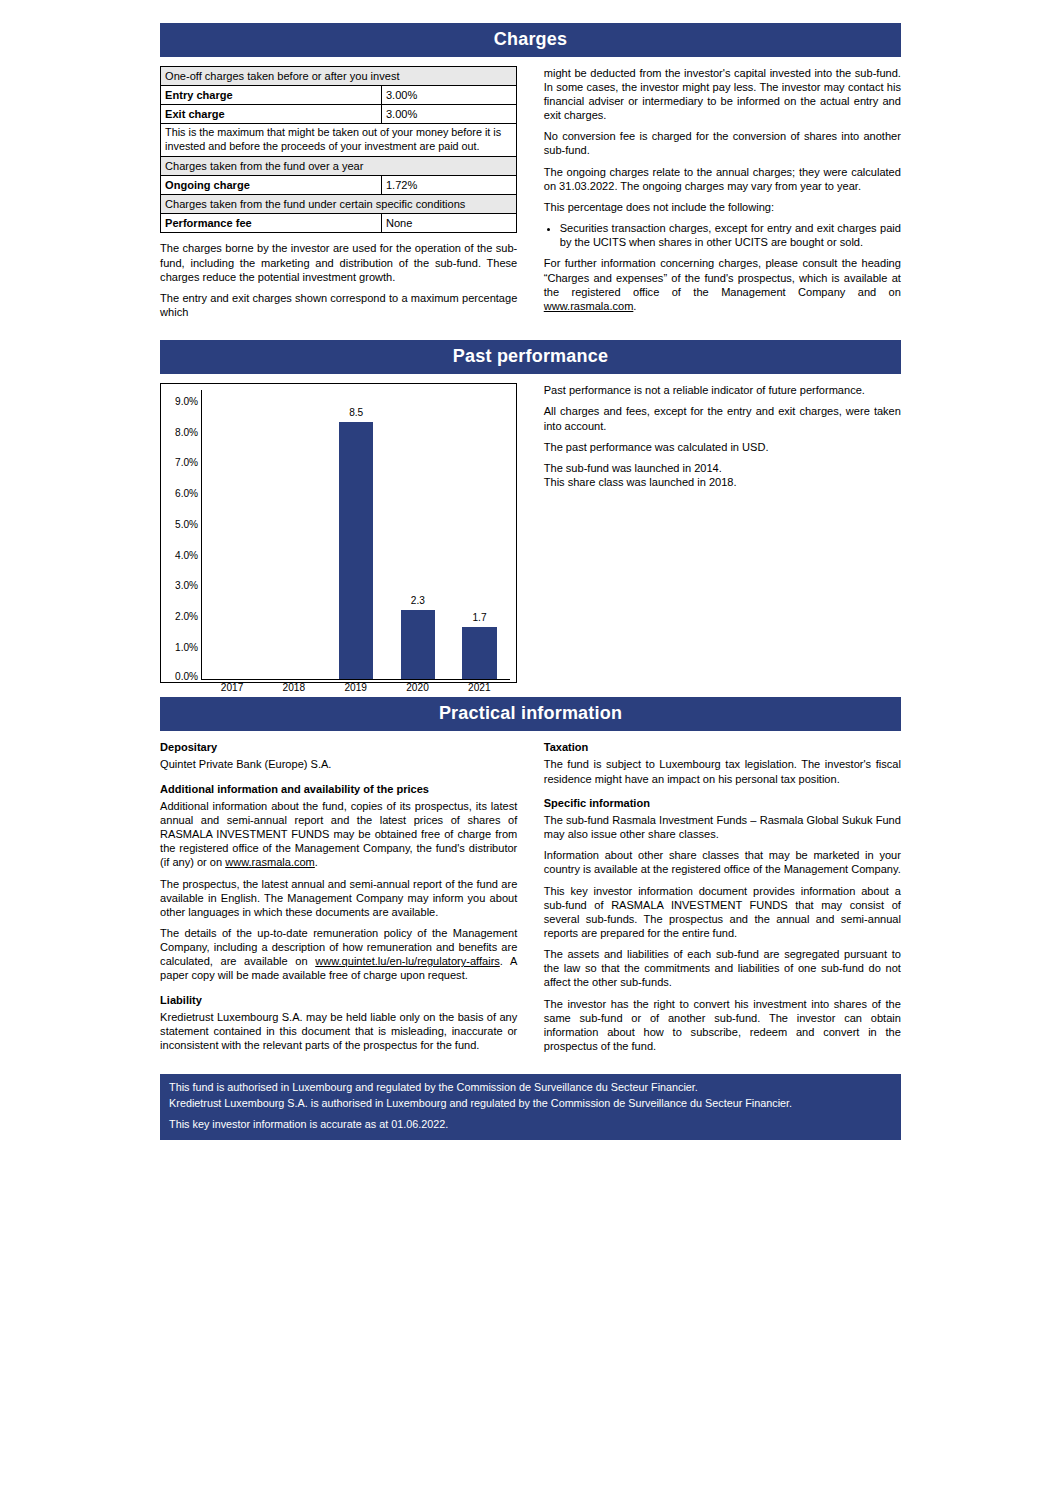Charges
| One-off charges taken before or after you invest |
| Entry charge | 3.00% |
| Exit charge | 3.00% |
| This is the maximum that might be taken out of your money before it is invested and before the proceeds of your investment are paid out. |
| Charges taken from the fund over a year |
| Ongoing charge | 1.72% |
| Charges taken from the fund under certain specific conditions |
| Performance fee | None |
The charges borne by the investor are used for the operation of the sub-fund, including the marketing and distribution of the sub-fund. These charges reduce the potential investment growth.
The entry and exit charges shown correspond to a maximum percentage which
might be deducted from the investor's capital invested into the sub-fund. In some cases, the investor might pay less. The investor may contact his financial adviser or intermediary to be informed on the actual entry and exit charges.
No conversion fee is charged for the conversion of shares into another sub-fund.
The ongoing charges relate to the annual charges; they were calculated on 31.03.2022. The ongoing charges may vary from year to year.
This percentage does not include the following:
Securities transaction charges, except for entry and exit charges paid by the UCITS when shares in other UCITS are bought or sold.
For further information concerning charges, please consult the heading “Charges and expenses” of the fund's prospectus, which is available at the registered office of the Management Company and on www.rasmala.com.
Past performance
9.0%
8.0%
7.0%
6.0%
5.0%
4.0%
3.0%
2.0%
1.0%
0.0%
8.5
2.3
1.7
2017
2018
2019
2020
2021
Past performance is not a reliable indicator of future performance.
All charges and fees, except for the entry and exit charges, were taken into account.
The past performance was calculated in USD.
The sub-fund was launched in 2014.
This share class was launched in 2018.
Practical information
Depositary
Quintet Private Bank (Europe) S.A.
Additional information and availability of the prices
Additional information about the fund, copies of its prospectus, its latest annual and semi-annual report and the latest prices of shares of RASMALA INVESTMENT FUNDS may be obtained free of charge from the registered office of the Management Company, the fund's distributor (if any) or on www.rasmala.com.
The prospectus, the latest annual and semi-annual report of the fund are available in English. The Management Company may inform you about other languages in which these documents are available.
The details of the up-to-date remuneration policy of the Management Company, including a description of how remuneration and benefits are calculated, are available on www.quintet.lu/en-lu/regulatory-affairs. A paper copy will be made available free of charge upon request.
Liability
Kredietrust Luxembourg S.A. may be held liable only on the basis of any statement contained in this document that is misleading, inaccurate or inconsistent with the relevant parts of the prospectus for the fund.
Taxation
The fund is subject to Luxembourg tax legislation. The investor's fiscal residence might have an impact on his personal tax position.
Specific information
The sub-fund Rasmala Investment Funds – Rasmala Global Sukuk Fund may also issue other share classes.
Information about other share classes that may be marketed in your country is available at the registered office of the Management Company.
This key investor information document provides information about a sub-fund of RASMALA INVESTMENT FUNDS that may consist of several sub-funds. The prospectus and the annual and semi-annual reports are prepared for the entire fund.
The assets and liabilities of each sub-fund are segregated pursuant to the law so that the commitments and liabilities of one sub-fund do not affect the other sub-funds.
The investor has the right to convert his investment into shares of the same sub-fund or of another sub-fund. The investor can obtain information about how to subscribe, redeem and convert in the prospectus of the fund.
This fund is authorised in Luxembourg and regulated by the Commission de Surveillance du Secteur Financier.
Kredietrust Luxembourg S.A. is authorised in Luxembourg and regulated by the Commission de Surveillance du Secteur Financier.
This key investor information is accurate as at 01.06.2022.